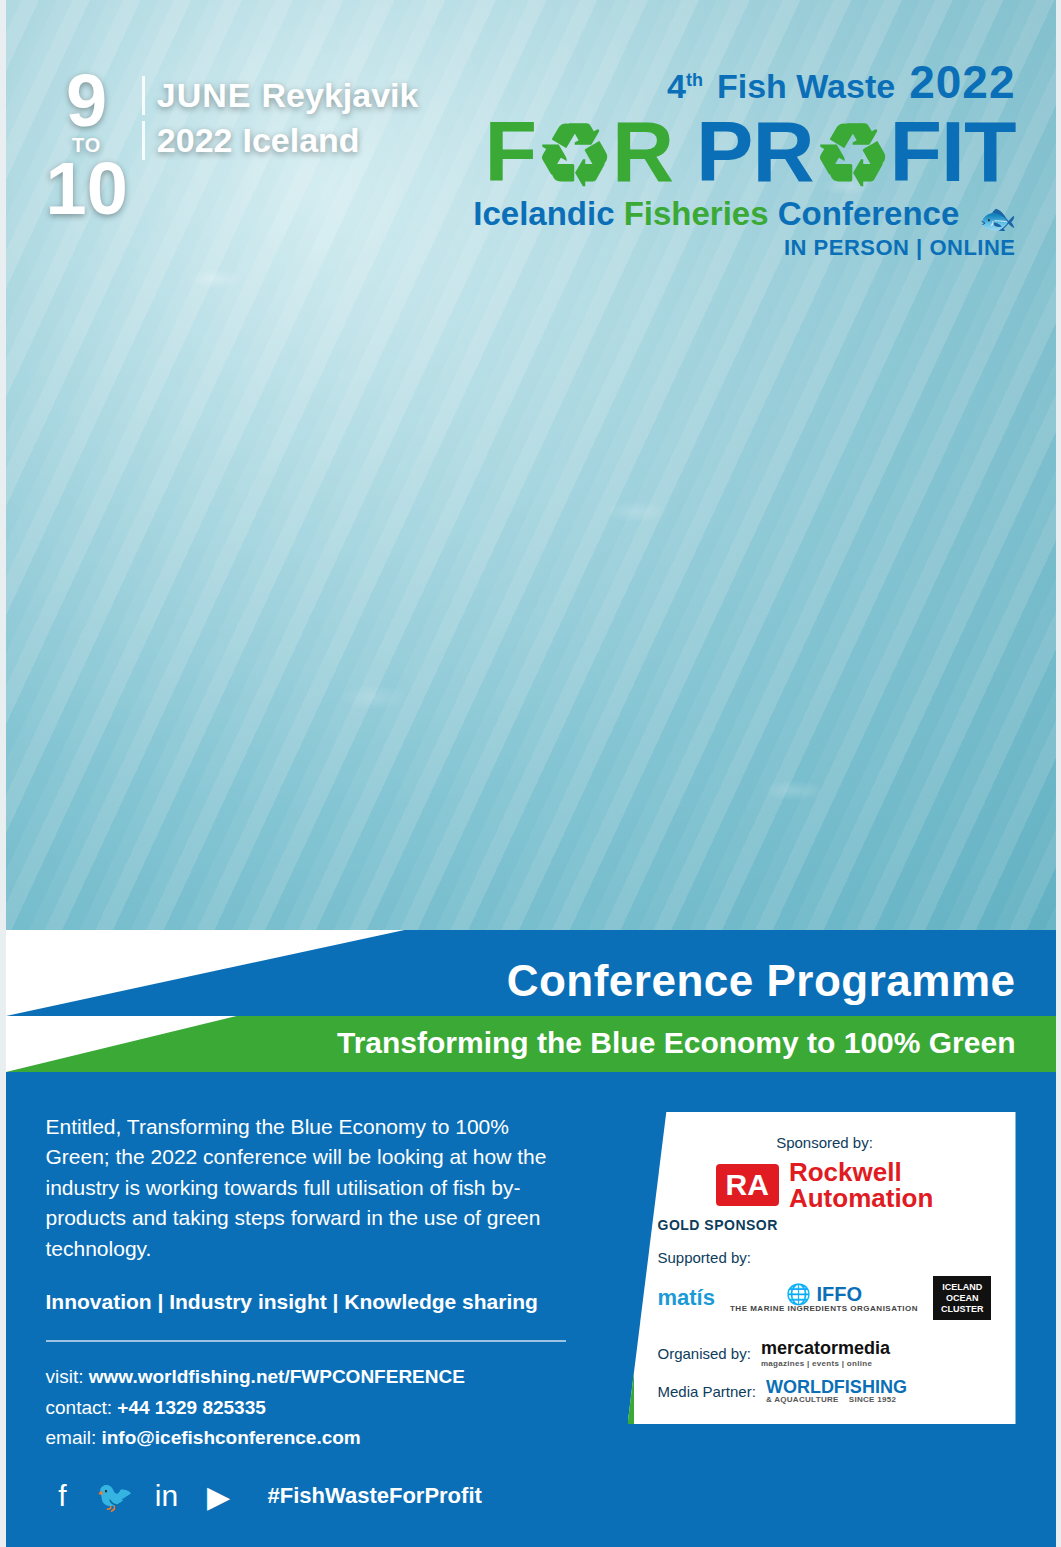9 TO 10
JUNE Reykjavik
2022 Iceland
4th Fish Waste 2022
F♻R PR♻FIT
Icelandic Fisheries Conference 🐟
IN PERSON | ONLINE
Conference Programme
Transforming the Blue Economy to 100% Green
Entitled, Transforming the Blue Economy to 100% Green; the 2022 conference will be looking at how the industry is working towards full utilisation of fish by-products and taking steps forward in the use of green technology.
Innovation | Industry insight | Knowledge sharing
visit: www.worldfishing.net/FWPCONFERENCE
contact: +44 1329 825335
email: info@icefishconference.com
f 🐦 in ▶ #FishWasteForProfit
Sponsored by:
RA Rockwell Automation
GOLD SPONSOR
Supported by:
matís 🌐 IFFOTHE MARINE INGREDIENTS ORGANISATION ICELAND
OCEAN
CLUSTER
Organised by: mercatormediamagazines | events | online
Media Partner: WORLDFISHING& AQUACULTURE SINCE 1952